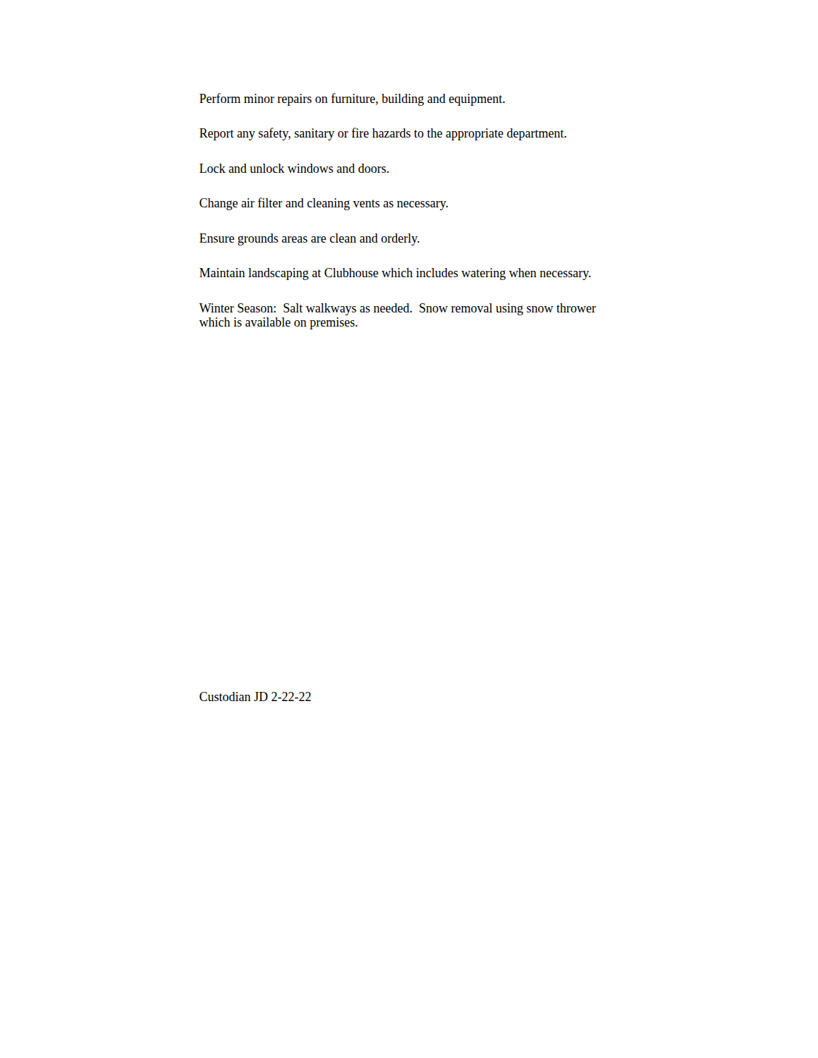Perform minor repairs on furniture, building and equipment.
Report any safety, sanitary or fire hazards to the appropriate department.
Lock and unlock windows and doors.
Change air filter and cleaning vents as necessary.
Ensure grounds areas are clean and orderly.
Maintain landscaping at Clubhouse which includes watering when necessary.
Winter Season: Salt walkways as needed. Snow removal using snow thrower which is available on premises.
Custodian JD 2-22-22